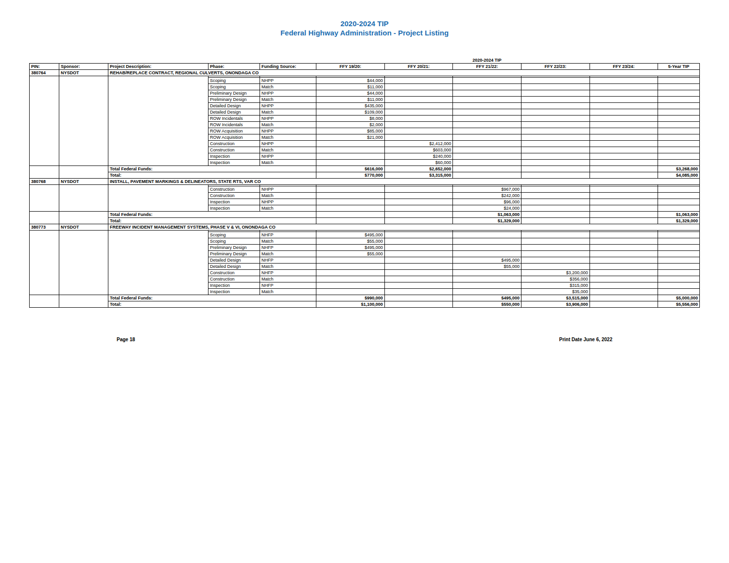2020-2024 TIP
Federal Highway Administration - Project Listing
| | | | | | 2020-2024 TIP | |
| PIN: | Sponsor: | Project Description: | Phase: | Funding Source: | FFY 19/20: | FFY 20/21: | FFY 21/22: | FFY 22/23: | FFY 23/24: | 5-Year TIP |
| 380764 | NYSDOT | REHAB/REPLACE CONTRACT, REGIONAL CULVERTS, ONONDAGA CO |
| | | | Scoping | NHPP | $44,000 | | | | | |
| | | | Scoping | Match | $11,000 | | | | | |
| | | | Preliminary Design | NHPP | $44,000 | | | | | |
| | | | Preliminary Design | Match | $11,000 | | | | | |
| | | | Detailed Design | NHPP | $435,000 | | | | | |
| | | | Detailed Design | Match | $109,000 | | | | | |
| | | | ROW Incidentals | NHPP | $8,000 | | | | | |
| | | | ROW Incidentals | Match | $2,000 | | | | | |
| | | | ROW Acquisition | NHPP | $85,000 | | | | | |
| | | | ROW Acquisition | Match | $21,000 | | | | | |
| | | | Construction | NHPP | | $2,412,000 | | | | |
| | | | Construction | Match | | $603,000 | | | | |
| | | | Inspection | NHPP | | $240,000 | | | | |
| | | | Inspection | Match | | $60,000 | | | | |
| | | Total Federal Funds: | $616,000 | $2,652,000 | | | | $3,268,000 |
| | | Total: | $770,000 | $3,315,000 | | | | $4,085,000 |
| 380768 | NYSDOT | INSTALL, PAVEMENT MARKINGS & DELINEATORS, STATE RTS, VAR CO |
| | | | Construction | NHPP | | | $967,000 | | | |
| | | | Construction | Match | | | $242,000 | | | |
| | | | Inspection | NHPP | | | $96,000 | | | |
| | | | Inspection | Match | | | $24,000 | | | |
| | | Total Federal Funds: | | | $1,063,000 | | | $1,063,000 |
| | | Total: | | | $1,329,000 | | | $1,329,000 |
| 380773 | NYSDOT | FREEWAY INCIDENT MANAGEMENT SYSTEMS, PHASE V & VI, ONONDAGA CO |
| | | | Scoping | NHFP | $495,000 | | | | | |
| | | | Scoping | Match | $55,000 | | | | | |
| | | | Preliminary Design | NHFP | $495,000 | | | | | |
| | | | Preliminary Design | Match | $55,000 | | | | | |
| | | | Detailed Design | NHFP | | | $495,000 | | | |
| | | | Detailed Design | Match | | | $55,000 | | | |
| | | | Construction | NHFP | | | | $3,200,000 | | |
| | | | Construction | Match | | | | $356,000 | | |
| | | | Inspection | NHFP | | | | $315,000 | | |
| | | | Inspection | Match | | | | $35,000 | | |
| | | Total Federal Funds: | $990,000 | | $495,000 | $3,515,000 | | $5,000,000 |
| | | Total: | $1,100,000 | | $550,000 | $3,906,000 | | $5,556,000 |
Page 18
Print Date June 6, 2022